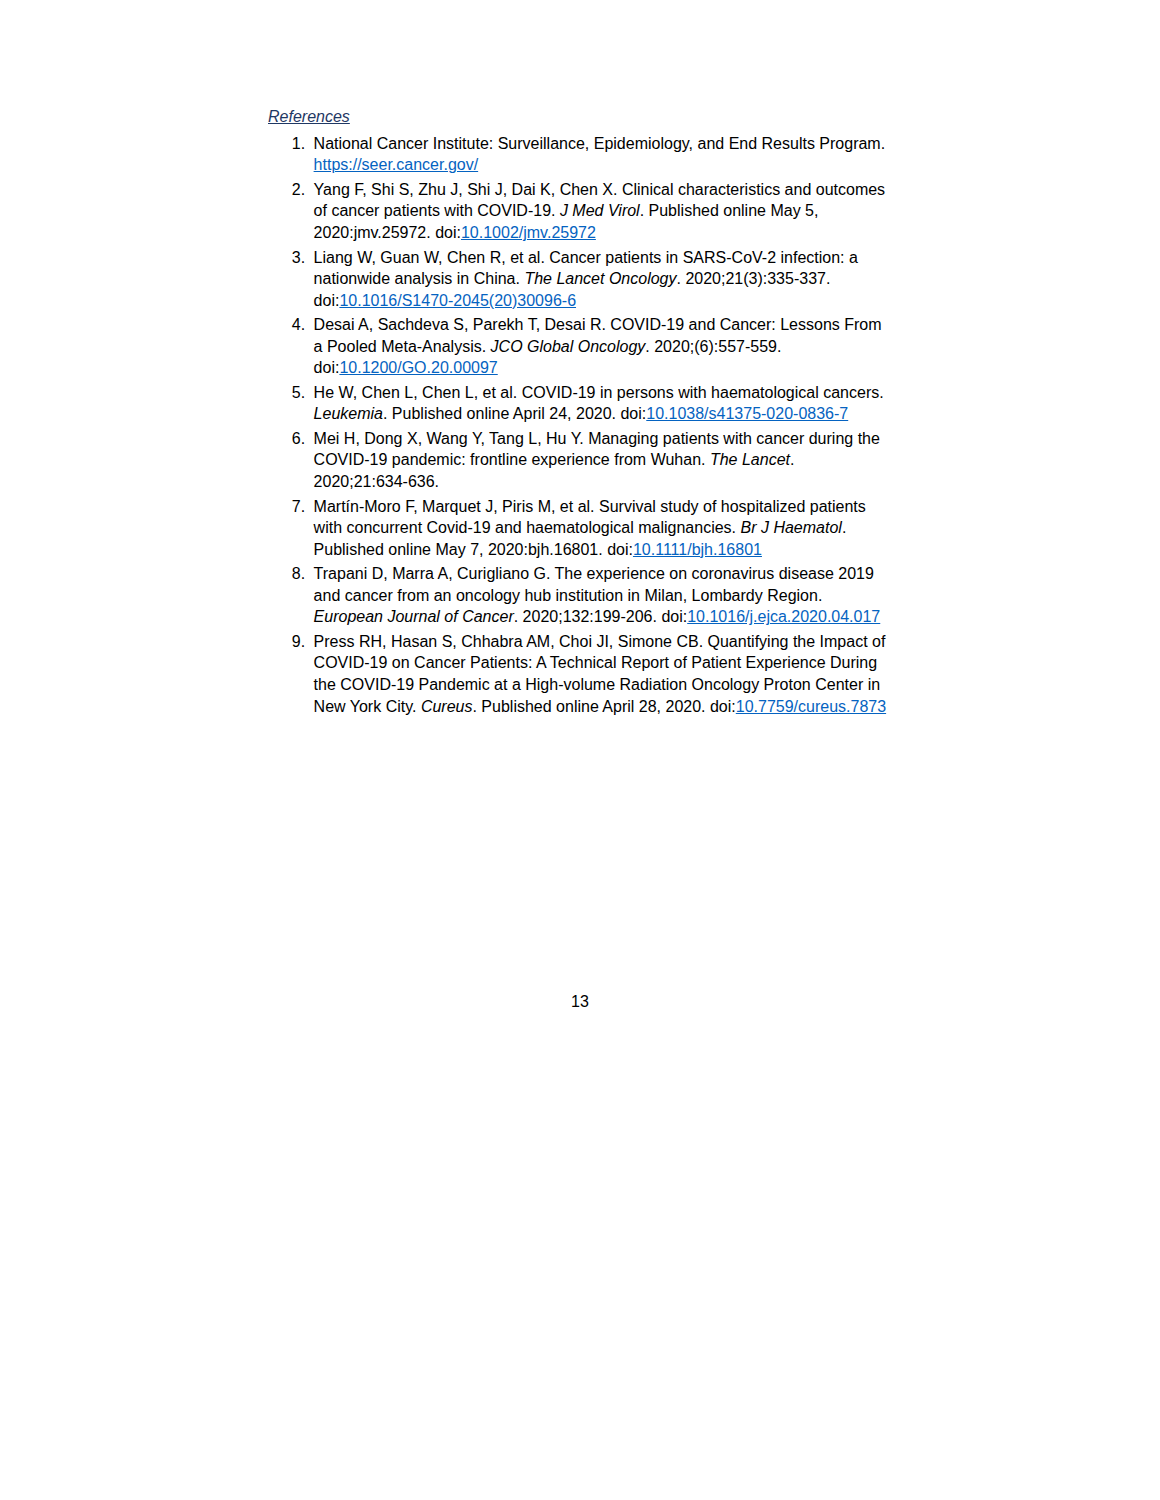References
National Cancer Institute: Surveillance, Epidemiology, and End Results Program. https://seer.cancer.gov/
Yang F, Shi S, Zhu J, Shi J, Dai K, Chen X. Clinical characteristics and outcomes of cancer patients with COVID-19. J Med Virol. Published online May 5, 2020:jmv.25972. doi:10.1002/jmv.25972
Liang W, Guan W, Chen R, et al. Cancer patients in SARS-CoV-2 infection: a nationwide analysis in China. The Lancet Oncology. 2020;21(3):335-337. doi:10.1016/S1470-2045(20)30096-6
Desai A, Sachdeva S, Parekh T, Desai R. COVID-19 and Cancer: Lessons From a Pooled Meta-Analysis. JCO Global Oncology. 2020;(6):557-559. doi:10.1200/GO.20.00097
He W, Chen L, Chen L, et al. COVID-19 in persons with haematological cancers. Leukemia. Published online April 24, 2020. doi:10.1038/s41375-020-0836-7
Mei H, Dong X, Wang Y, Tang L, Hu Y. Managing patients with cancer during the COVID-19 pandemic: frontline experience from Wuhan. The Lancet. 2020;21:634-636.
Martín-Moro F, Marquet J, Piris M, et al. Survival study of hospitalized patients with concurrent Covid-19 and haematological malignancies. Br J Haematol. Published online May 7, 2020:bjh.16801. doi:10.1111/bjh.16801
Trapani D, Marra A, Curigliano G. The experience on coronavirus disease 2019 and cancer from an oncology hub institution in Milan, Lombardy Region. European Journal of Cancer. 2020;132:199-206. doi:10.1016/j.ejca.2020.04.017
Press RH, Hasan S, Chhabra AM, Choi JI, Simone CB. Quantifying the Impact of COVID-19 on Cancer Patients: A Technical Report of Patient Experience During the COVID-19 Pandemic at a High-volume Radiation Oncology Proton Center in New York City. Cureus. Published online April 28, 2020. doi:10.7759/cureus.7873
13